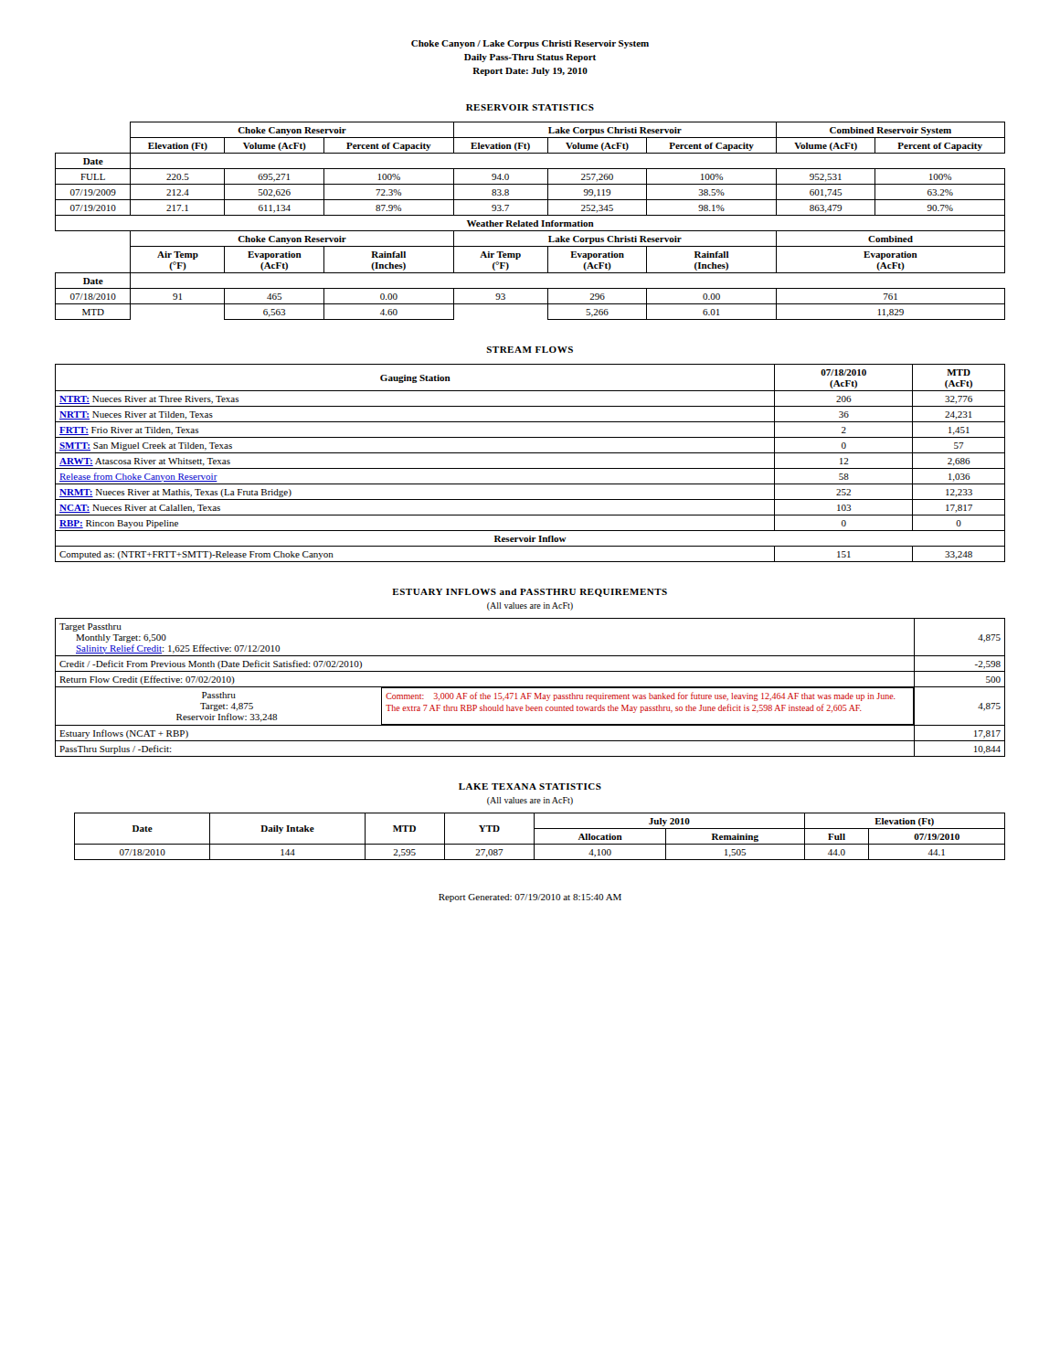Choke Canyon / Lake Corpus Christi Reservoir System
Daily Pass-Thru Status Report
Report Date: July 19, 2010
RESERVOIR STATISTICS
| | Choke Canyon Reservoir | Lake Corpus Christi Reservoir | Combined Reservoir System |
| Elevation (Ft) | Volume (AcFt) | Percent of Capacity | Elevation (Ft) | Volume (AcFt) | Percent of Capacity | Volume (AcFt) | Percent of Capacity |
| Date | |
| FULL | 220.5 | 695,271 | 100% | 94.0 | 257,260 | 100% | 952,531 | 100% |
| 07/19/2009 | 212.4 | 502,626 | 72.3% | 83.8 | 99,119 | 38.5% | 601,745 | 63.2% |
| 07/19/2010 | 217.1 | 611,134 | 87.9% | 93.7 | 252,345 | 98.1% | 863,479 | 90.7% |
| Weather Related Information |
| | Choke Canyon Reservoir | Lake Corpus Christi Reservoir | Combined |
| Air Temp (°F) | Evaporation (AcFt) | Rainfall (Inches) | Air Temp (°F) | Evaporation (AcFt) | Rainfall (Inches) | Evaporation (AcFt) |
| Date | |
| 07/18/2010 | 91 | 465 | 0.00 | 93 | 296 | 0.00 | 761 |
| MTD | | 6,563 | 4.60 | | 5,266 | 6.01 | 11,829 |
STREAM FLOWS
| Gauging Station | 07/18/2010 (AcFt) | MTD (AcFt) |
| --- | --- | --- |
| NTRT: Nueces River at Three Rivers, Texas | 206 | 32,776 |
| NRTT: Nueces River at Tilden, Texas | 36 | 24,231 |
| FRTT: Frio River at Tilden, Texas | 2 | 1,451 |
| SMTT: San Miguel Creek at Tilden, Texas | 0 | 57 |
| ARWT: Atascosa River at Whitsett, Texas | 12 | 2,686 |
| Release from Choke Canyon Reservoir | 58 | 1,036 |
| NRMT: Nueces River at Mathis, Texas (La Fruta Bridge) | 252 | 12,233 |
| NCAT: Nueces River at Calallen, Texas | 103 | 17,817 |
| RBP: Rincon Bayou Pipeline | 0 | 0 |
| Reservoir Inflow |
| Computed as: (NTRT+FRTT+SMTT)-Release From Choke Canyon | 151 | 33,248 |
ESTUARY INFLOWS and PASSTHRU REQUIREMENTS
(All values are in AcFt)
| Target Passthru Monthly Target: 6,500 Salinity Relief Credit : 1,625 Effective: 07/12/2010 | 4,875 |
| Credit / -Deficit From Previous Month (Date Deficit Satisfied: 07/02/2010) | -2,598 |
| Return Flow Credit (Effective: 07/02/2010) | 500 |
| / Passthru Target: 4,875 Reservoir Inflow: 33,248 / Comment: 3,000 AF of the 15,471 AF May passthru requirement was banked for future use, leaving 12,464 AF that was made up in June. The extra 7 AF thru RBP should have been counted towards the May passthru, so the June deficit is 2,598 AF instead of 2,605 AF. / | 4,875 |
| Estuary Inflows (NCAT + RBP) | 17,817 |
| PassThru Surplus / -Deficit: | 10,844 |
LAKE TEXANA STATISTICS
(All values are in AcFt)
| | Date | Daily Intake | MTD | YTD | July 2010 | Elevation (Ft) |
| Allocation | Remaining | Full | 07/19/2010 |
| | 07/18/2010 | 144 | 2,595 | 27,087 | 4,100 | 1,505 | 44.0 | 44.1 |
Report Generated: 07/19/2010 at 8:15:40 AM